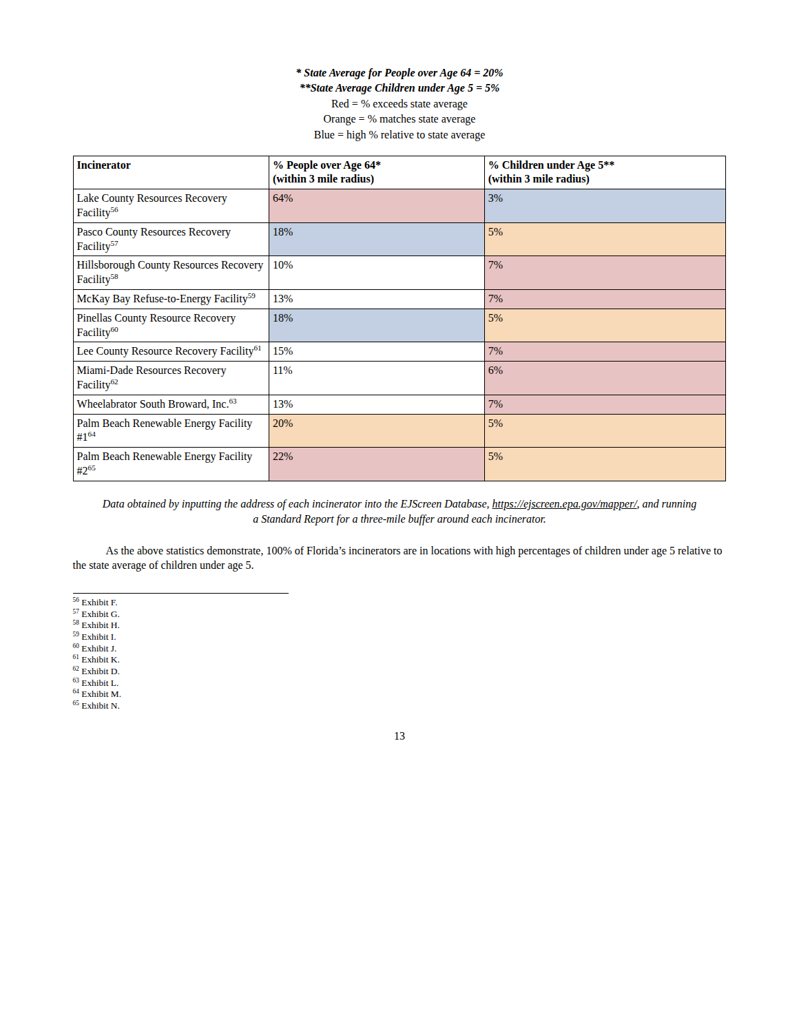* State Average for People over Age 64 = 20%
**State Average Children under Age 5 = 5%
Red = % exceeds state average
Orange = % matches state average
Blue = high % relative to state average
| Incinerator | % People over Age 64* (within 3 mile radius) | % Children under Age 5** (within 3 mile radius) |
| --- | --- | --- |
| Lake County Resources Recovery Facility 56 | 64% | 3% |
| Pasco County Resources Recovery Facility 57 | 18% | 5% |
| Hillsborough County Resources Recovery Facility 58 | 10% | 7% |
| McKay Bay Refuse-to-Energy Facility 59 | 13% | 7% |
| Pinellas County Resource Recovery Facility 60 | 18% | 5% |
| Lee County Resource Recovery Facility 61 | 15% | 7% |
| Miami-Dade Resources Recovery Facility 62 | 11% | 6% |
| Wheelabrator South Broward, Inc. 63 | 13% | 7% |
| Palm Beach Renewable Energy Facility #1 64 | 20% | 5% |
| Palm Beach Renewable Energy Facility #2 65 | 22% | 5% |
Data obtained by inputting the address of each incinerator into the EJScreen Database, https://ejscreen.epa.gov/mapper/, and running a Standard Report for a three-mile buffer around each incinerator.
As the above statistics demonstrate, 100% of Florida’s incinerators are in locations with high percentages of children under age 5 relative to the state average of children under age 5.
56 Exhibit F.
57 Exhibit G.
58 Exhibit H.
59 Exhibit I.
60 Exhibit J.
61 Exhibit K.
62 Exhibit D.
63 Exhibit L.
64 Exhibit M.
65 Exhibit N.
13